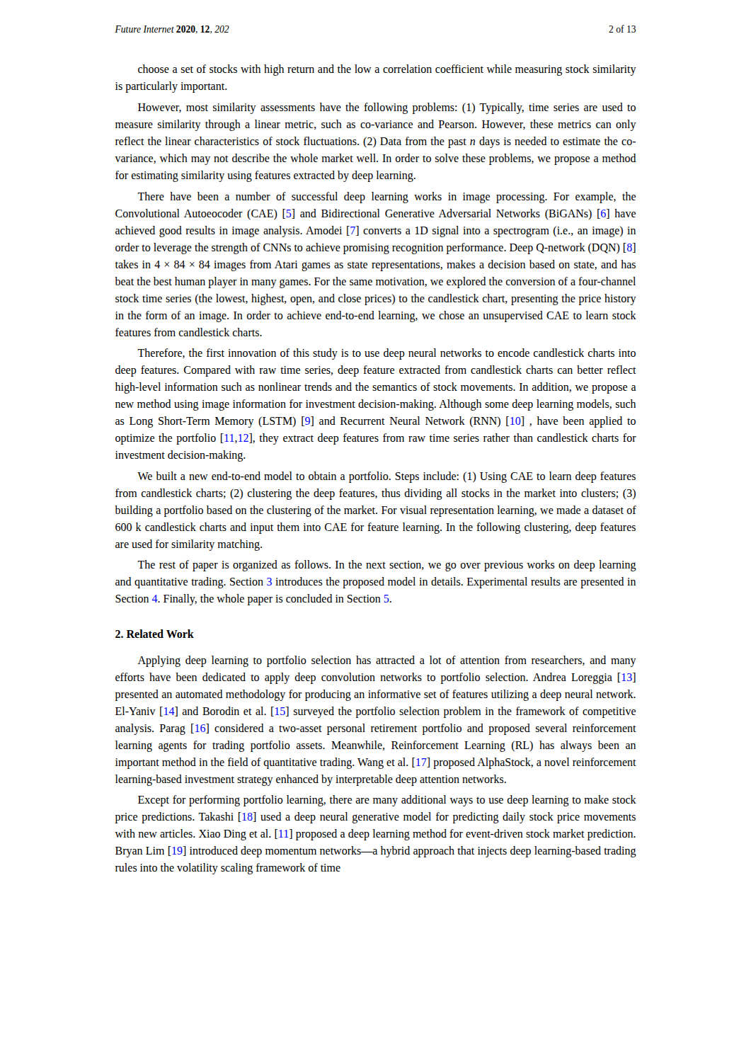Future Internet 2020, 12, 202 2 of 13
choose a set of stocks with high return and the low a correlation coefficient while measuring stock similarity is particularly important.
However, most similarity assessments have the following problems: (1) Typically, time series are used to measure similarity through a linear metric, such as co-variance and Pearson. However, these metrics can only reflect the linear characteristics of stock fluctuations. (2) Data from the past n days is needed to estimate the co-variance, which may not describe the whole market well. In order to solve these problems, we propose a method for estimating similarity using features extracted by deep learning.
There have been a number of successful deep learning works in image processing. For example, the Convolutional Autoeocoder (CAE) [5] and Bidirectional Generative Adversarial Networks (BiGANs) [6] have achieved good results in image analysis. Amodei [7] converts a 1D signal into a spectrogram (i.e., an image) in order to leverage the strength of CNNs to achieve promising recognition performance. Deep Q-network (DQN) [8] takes in 4 × 84 × 84 images from Atari games as state representations, makes a decision based on state, and has beat the best human player in many games. For the same motivation, we explored the conversion of a four-channel stock time series (the lowest, highest, open, and close prices) to the candlestick chart, presenting the price history in the form of an image. In order to achieve end-to-end learning, we chose an unsupervised CAE to learn stock features from candlestick charts.
Therefore, the first innovation of this study is to use deep neural networks to encode candlestick charts into deep features. Compared with raw time series, deep feature extracted from candlestick charts can better reflect high-level information such as nonlinear trends and the semantics of stock movements. In addition, we propose a new method using image information for investment decision-making. Although some deep learning models, such as Long Short-Term Memory (LSTM) [9] and Recurrent Neural Network (RNN) [10] , have been applied to optimize the portfolio [11,12], they extract deep features from raw time series rather than candlestick charts for investment decision-making.
We built a new end-to-end model to obtain a portfolio. Steps include: (1) Using CAE to learn deep features from candlestick charts; (2) clustering the deep features, thus dividing all stocks in the market into clusters; (3) building a portfolio based on the clustering of the market. For visual representation learning, we made a dataset of 600 k candlestick charts and input them into CAE for feature learning. In the following clustering, deep features are used for similarity matching.
The rest of paper is organized as follows. In the next section, we go over previous works on deep learning and quantitative trading. Section 3 introduces the proposed model in details. Experimental results are presented in Section 4. Finally, the whole paper is concluded in Section 5.
2. Related Work
Applying deep learning to portfolio selection has attracted a lot of attention from researchers, and many efforts have been dedicated to apply deep convolution networks to portfolio selection. Andrea Loreggia [13] presented an automated methodology for producing an informative set of features utilizing a deep neural network. El-Yaniv [14] and Borodin et al. [15] surveyed the portfolio selection problem in the framework of competitive analysis. Parag [16] considered a two-asset personal retirement portfolio and proposed several reinforcement learning agents for trading portfolio assets. Meanwhile, Reinforcement Learning (RL) has always been an important method in the field of quantitative trading. Wang et al. [17] proposed AlphaStock, a novel reinforcement learning-based investment strategy enhanced by interpretable deep attention networks.
Except for performing portfolio learning, there are many additional ways to use deep learning to make stock price predictions. Takashi [18] used a deep neural generative model for predicting daily stock price movements with new articles. Xiao Ding et al. [11] proposed a deep learning method for event-driven stock market prediction. Bryan Lim [19] introduced deep momentum networks—a hybrid approach that injects deep learning-based trading rules into the volatility scaling framework of time